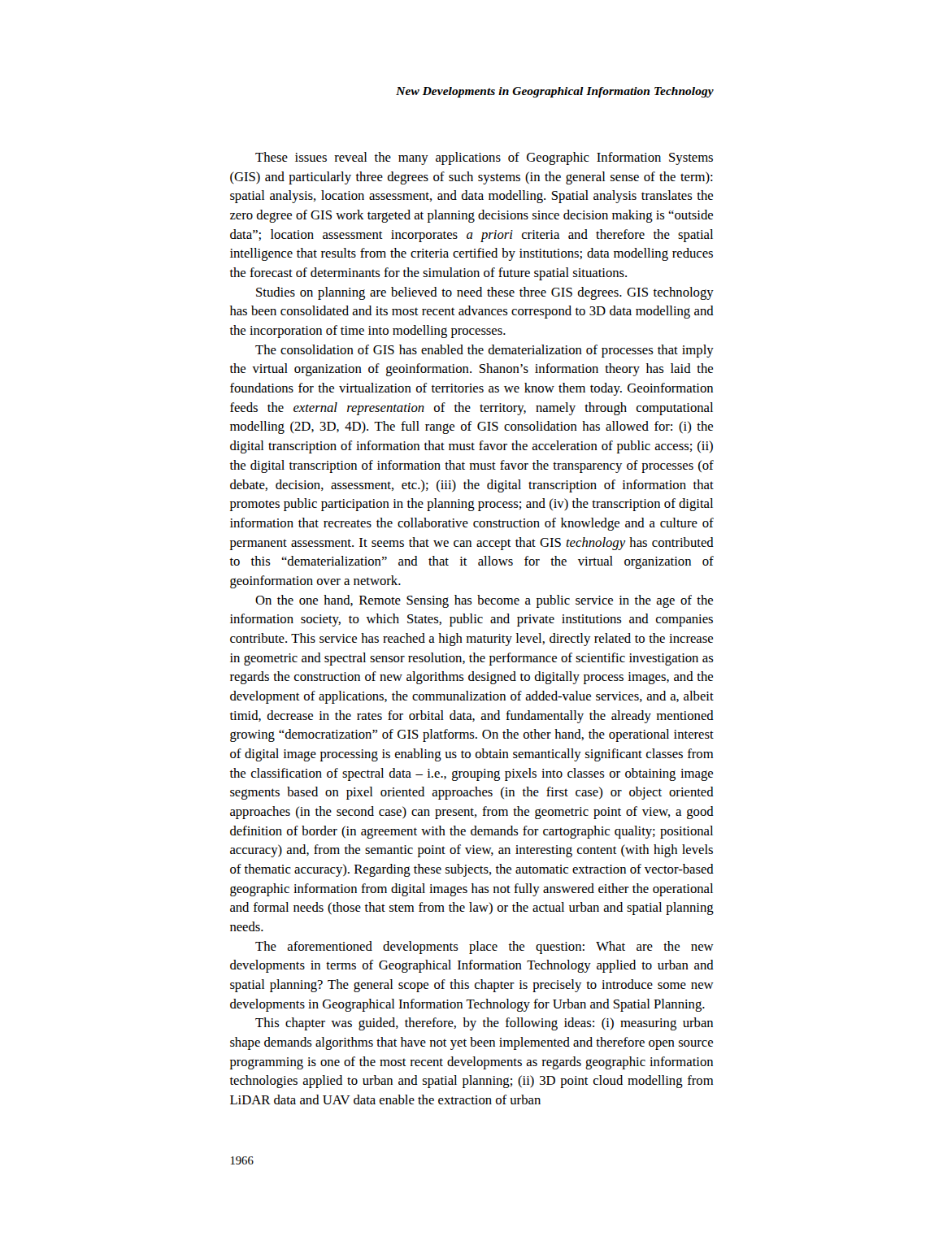New Developments in Geographical Information Technology
These issues reveal the many applications of Geographic Information Systems (GIS) and particularly three degrees of such systems (in the general sense of the term): spatial analysis, location assessment, and data modelling. Spatial analysis translates the zero degree of GIS work targeted at planning decisions since decision making is “outside data”; location assessment incorporates a priori criteria and therefore the spatial intelligence that results from the criteria certified by institutions; data modelling reduces the forecast of determinants for the simulation of future spatial situations.
Studies on planning are believed to need these three GIS degrees. GIS technology has been consolidated and its most recent advances correspond to 3D data modelling and the incorporation of time into modelling processes.
The consolidation of GIS has enabled the dematerialization of processes that imply the virtual organization of geoinformation. Shanon’s information theory has laid the foundations for the virtualization of territories as we know them today. Geoinformation feeds the external representation of the territory, namely through computational modelling (2D, 3D, 4D). The full range of GIS consolidation has allowed for: (i) the digital transcription of information that must favor the acceleration of public access; (ii) the digital transcription of information that must favor the transparency of processes (of debate, decision, assessment, etc.); (iii) the digital transcription of information that promotes public participation in the planning process; and (iv) the transcription of digital information that recreates the collaborative construction of knowledge and a culture of permanent assessment. It seems that we can accept that GIS technology has contributed to this “dematerialization” and that it allows for the virtual organization of geoinformation over a network.
On the one hand, Remote Sensing has become a public service in the age of the information society, to which States, public and private institutions and companies contribute. This service has reached a high maturity level, directly related to the increase in geometric and spectral sensor resolution, the performance of scientific investigation as regards the construction of new algorithms designed to digitally process images, and the development of applications, the communalization of added-value services, and a, albeit timid, decrease in the rates for orbital data, and fundamentally the already mentioned growing “democratization” of GIS platforms. On the other hand, the operational interest of digital image processing is enabling us to obtain semantically significant classes from the classification of spectral data – i.e., grouping pixels into classes or obtaining image segments based on pixel oriented approaches (in the first case) or object oriented approaches (in the second case) can present, from the geometric point of view, a good definition of border (in agreement with the demands for cartographic quality; positional accuracy) and, from the semantic point of view, an interesting content (with high levels of thematic accuracy). Regarding these subjects, the automatic extraction of vector-based geographic information from digital images has not fully answered either the operational and formal needs (those that stem from the law) or the actual urban and spatial planning needs.
The aforementioned developments place the question: What are the new developments in terms of Geographical Information Technology applied to urban and spatial planning? The general scope of this chapter is precisely to introduce some new developments in Geographical Information Technology for Urban and Spatial Planning.
This chapter was guided, therefore, by the following ideas: (i) measuring urban shape demands algorithms that have not yet been implemented and therefore open source programming is one of the most recent developments as regards geographic information technologies applied to urban and spatial planning; (ii) 3D point cloud modelling from LiDAR data and UAV data enable the extraction of urban
1966